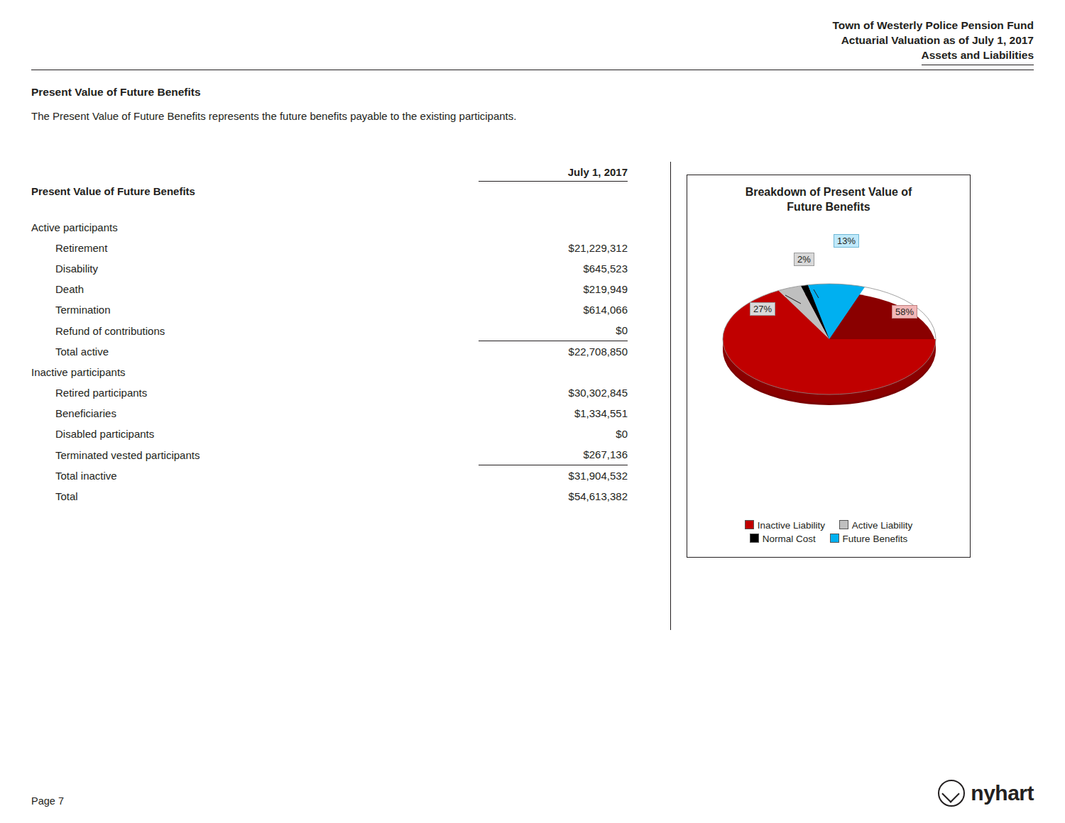Town of Westerly Police Pension Fund
Actuarial Valuation as of July 1, 2017
Assets and Liabilities
Present Value of Future Benefits
The Present Value of Future Benefits represents the future benefits payable to the existing participants.
| | July 1, 2017 |
| Present Value of Future Benefits | |
| Active participants | |
| Retirement | $21,229,312 |
| Disability | $645,523 |
| Death | $219,949 |
| Termination | $614,066 |
| Refund of contributions | $0 |
| Total active | $22,708,850 |
| Inactive participants | |
| Retired participants | $30,302,845 |
| Beneficiaries | $1,334,551 |
| Disabled participants | $0 |
| Terminated vested participants | $267,136 |
| Total inactive | $31,904,532 |
| Total | $54,613,382 |
Breakdown of Present Value of
Future Benefits
13%
2%
27%
58%
Inactive Liability Active Liability
Normal Cost Future Benefits
Page 7
nyhart